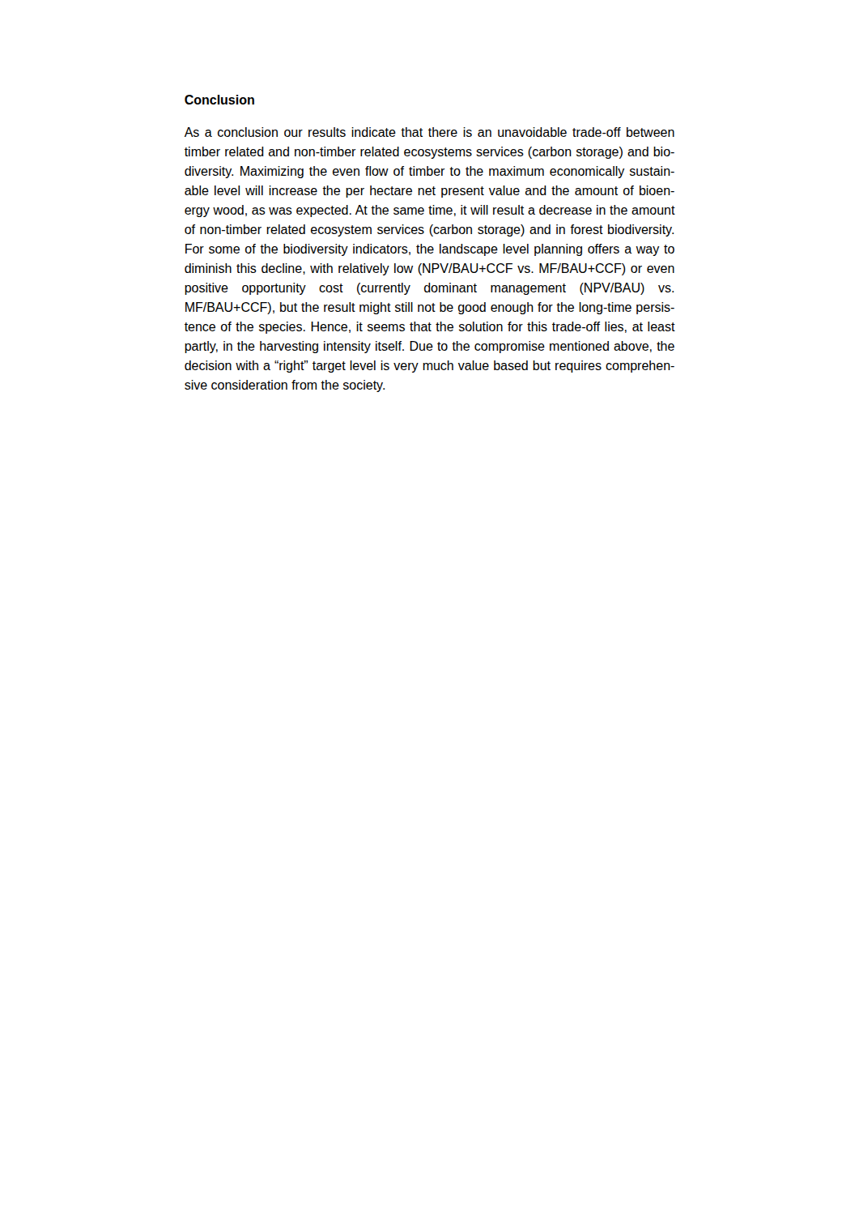Conclusion
As a conclusion our results indicate that there is an unavoidable trade-off between timber related and non-timber related ecosystems services (carbon storage) and biodiversity. Maximizing the even flow of timber to the maximum economically sustainable level will increase the per hectare net present value and the amount of bioenergy wood, as was expected. At the same time, it will result a decrease in the amount of non-timber related ecosystem services (carbon storage) and in forest biodiversity. For some of the biodiversity indicators, the landscape level planning offers a way to diminish this decline, with relatively low (NPV/BAU+CCF vs. MF/BAU+CCF) or even positive opportunity cost (currently dominant management (NPV/BAU) vs. MF/BAU+CCF), but the result might still not be good enough for the long-time persistence of the species. Hence, it seems that the solution for this trade-off lies, at least partly, in the harvesting intensity itself. Due to the compromise mentioned above, the decision with a “right” target level is very much value based but requires comprehensive consideration from the society.